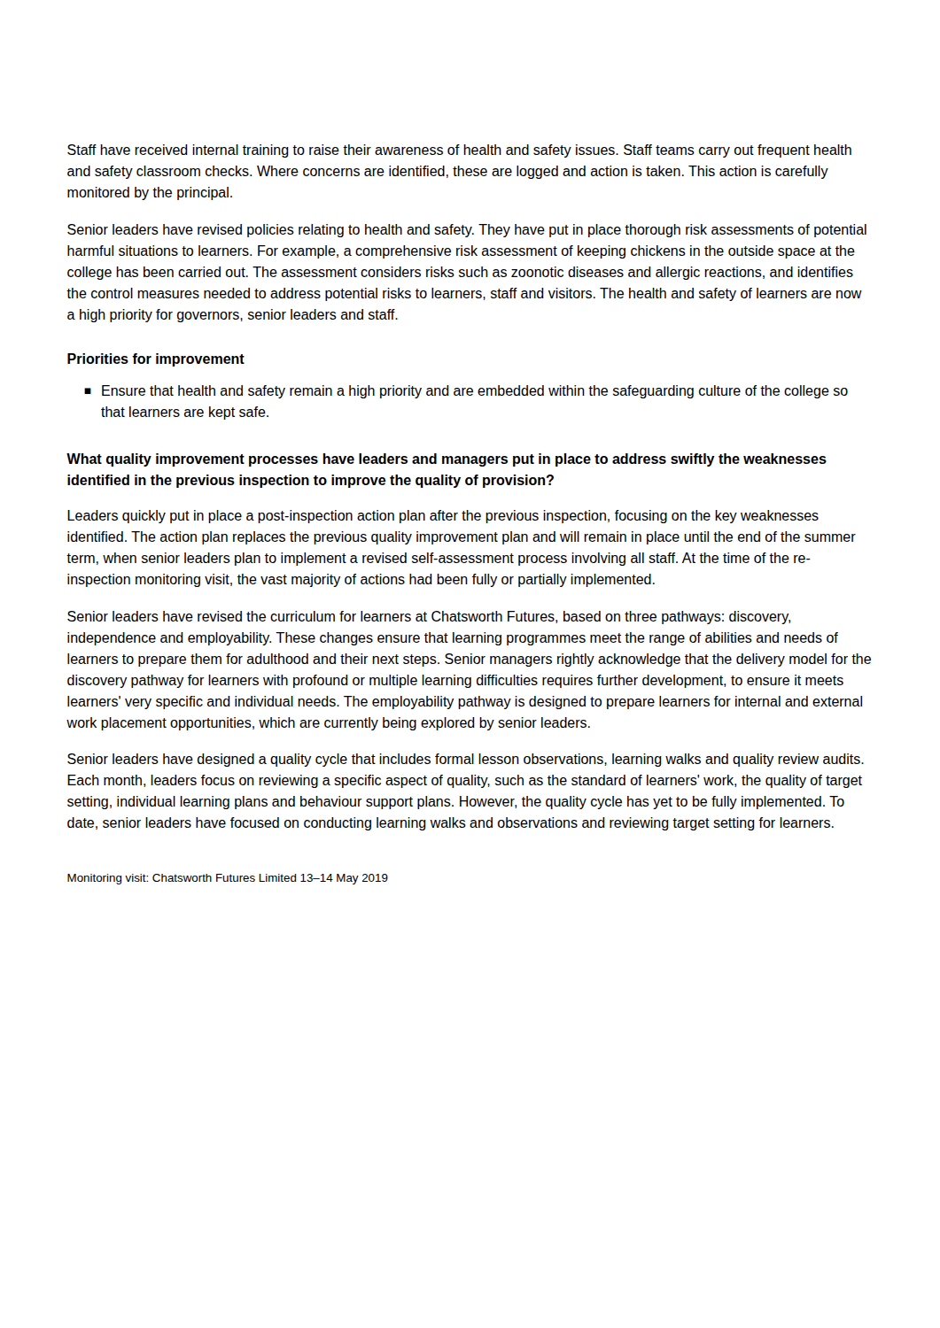Staff have received internal training to raise their awareness of health and safety issues. Staff teams carry out frequent health and safety classroom checks. Where concerns are identified, these are logged and action is taken. This action is carefully monitored by the principal.
Senior leaders have revised policies relating to health and safety. They have put in place thorough risk assessments of potential harmful situations to learners. For example, a comprehensive risk assessment of keeping chickens in the outside space at the college has been carried out. The assessment considers risks such as zoonotic diseases and allergic reactions, and identifies the control measures needed to address potential risks to learners, staff and visitors. The health and safety of learners are now a high priority for governors, senior leaders and staff.
Priorities for improvement
Ensure that health and safety remain a high priority and are embedded within the safeguarding culture of the college so that learners are kept safe.
What quality improvement processes have leaders and managers put in place to address swiftly the weaknesses identified in the previous inspection to improve the quality of provision?
Leaders quickly put in place a post-inspection action plan after the previous inspection, focusing on the key weaknesses identified. The action plan replaces the previous quality improvement plan and will remain in place until the end of the summer term, when senior leaders plan to implement a revised self-assessment process involving all staff. At the time of the re-inspection monitoring visit, the vast majority of actions had been fully or partially implemented.
Senior leaders have revised the curriculum for learners at Chatsworth Futures, based on three pathways: discovery, independence and employability. These changes ensure that learning programmes meet the range of abilities and needs of learners to prepare them for adulthood and their next steps. Senior managers rightly acknowledge that the delivery model for the discovery pathway for learners with profound or multiple learning difficulties requires further development, to ensure it meets learners' very specific and individual needs. The employability pathway is designed to prepare learners for internal and external work placement opportunities, which are currently being explored by senior leaders.
Senior leaders have designed a quality cycle that includes formal lesson observations, learning walks and quality review audits. Each month, leaders focus on reviewing a specific aspect of quality, such as the standard of learners' work, the quality of target setting, individual learning plans and behaviour support plans. However, the quality cycle has yet to be fully implemented. To date, senior leaders have focused on conducting learning walks and observations and reviewing target setting for learners.
Monitoring visit: Chatsworth Futures Limited 13–14 May 2019